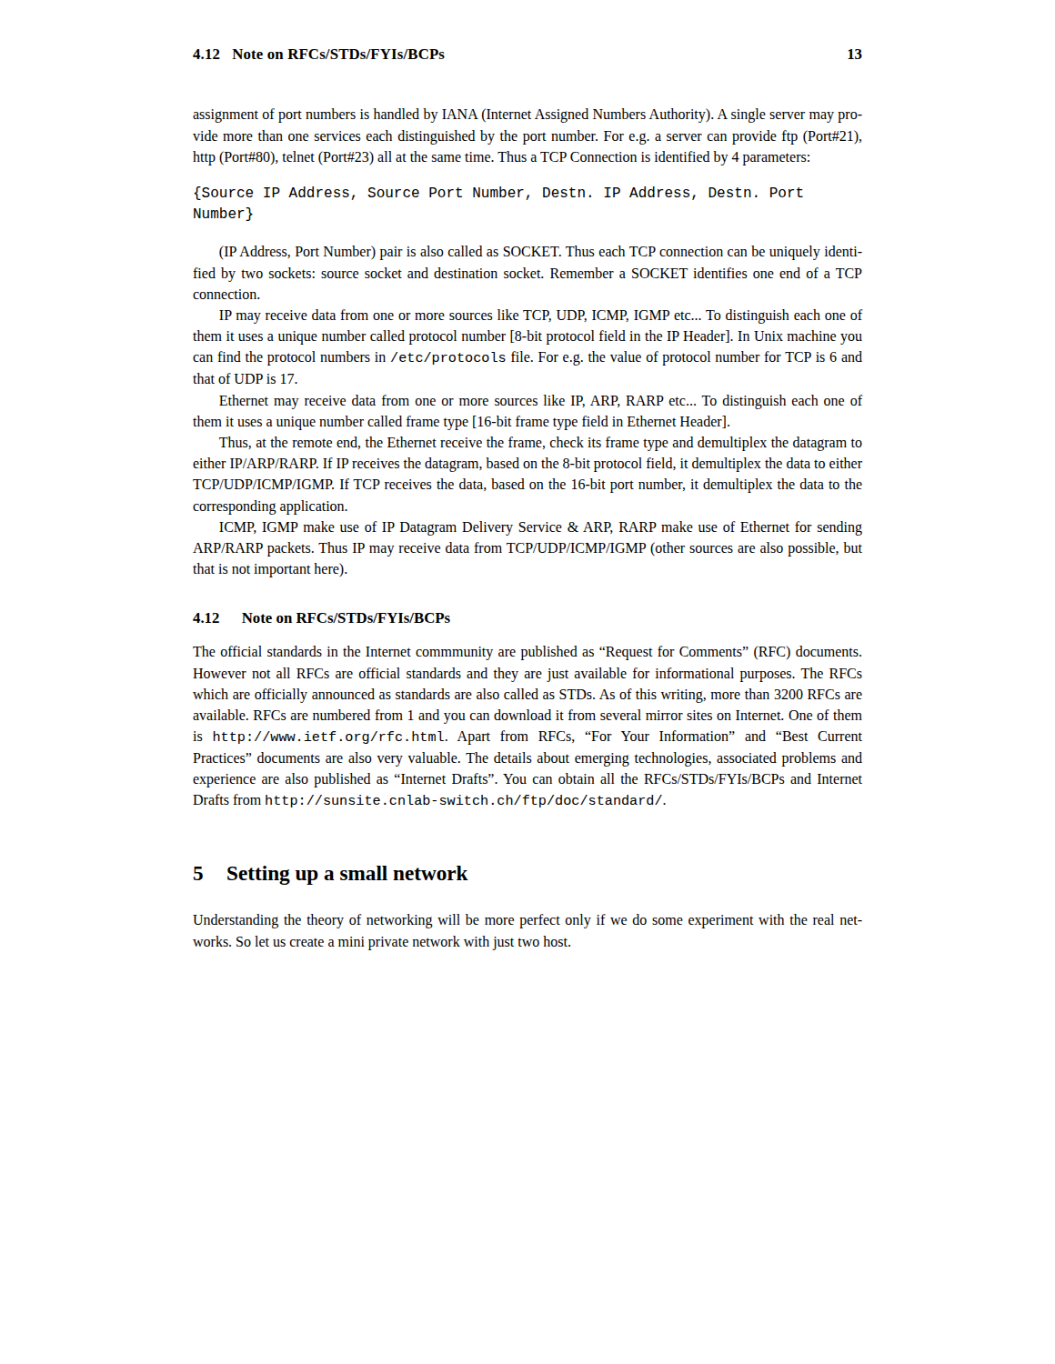4.12 Note on RFCs/STDs/FYIs/BCPs 13
assignment of port numbers is handled by IANA (Internet Assigned Numbers Authority). A single server may provide more than one services each distinguished by the port number. For e.g. a server can provide ftp (Port#21), http (Port#80), telnet (Port#23) all at the same time. Thus a TCP Connection is identified by 4 parameters:
{Source IP Address, Source Port Number, Destn. IP Address, Destn. Port Number}
(IP Address, Port Number) pair is also called as SOCKET. Thus each TCP connection can be uniquely identified by two sockets: source socket and destination socket. Remember a SOCKET identifies one end of a TCP connection.
IP may receive data from one or more sources like TCP, UDP, ICMP, IGMP etc... To distinguish each one of them it uses a unique number called protocol number [8-bit protocol field in the IP Header]. In Unix machine you can find the protocol numbers in /etc/protocols file. For e.g. the value of protocol number for TCP is 6 and that of UDP is 17.
Ethernet may receive data from one or more sources like IP, ARP, RARP etc... To distinguish each one of them it uses a unique number called frame type [16-bit frame type field in Ethernet Header].
Thus, at the remote end, the Ethernet receive the frame, check its frame type and demultiplex the datagram to either IP/ARP/RARP. If IP receives the datagram, based on the 8-bit protocol field, it demultiplex the data to either TCP/UDP/ICMP/IGMP. If TCP receives the data, based on the 16-bit port number, it demultiplex the data to the corresponding application.
ICMP, IGMP make use of IP Datagram Delivery Service & ARP, RARP make use of Ethernet for sending ARP/RARP packets. Thus IP may receive data from TCP/UDP/ICMP/IGMP (other sources are also possible, but that is not important here).
4.12 Note on RFCs/STDs/FYIs/BCPs
The official standards in the Internet commmunity are published as “Request for Comments” (RFC) documents. However not all RFCs are official standards and they are just available for informational purposes. The RFCs which are officially announced as standards are also called as STDs. As of this writing, more than 3200 RFCs are available. RFCs are numbered from 1 and you can download it from several mirror sites on Internet. One of them is http://www.ietf.org/rfc.html. Apart from RFCs, “For Your Information” and “Best Current Practices” documents are also very valuable. The details about emerging technologies, associated problems and experience are also published as “Internet Drafts”. You can obtain all the RFCs/STDs/FYIs/BCPs and Internet Drafts from http://sunsite.cnlab-switch.ch/ftp/doc/standard/.
5 Setting up a small network
Understanding the theory of networking will be more perfect only if we do some experiment with the real networks. So let us create a mini private network with just two host.